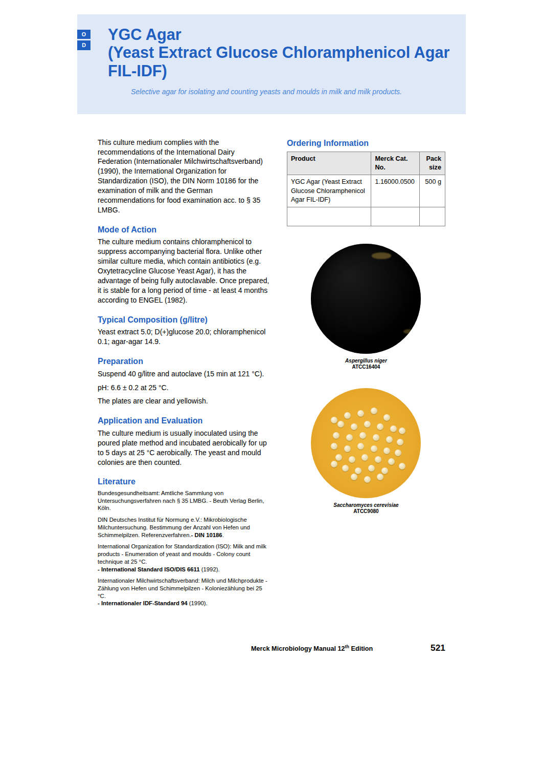O
D
YGC Agar(Yeast Extract Glucose Chloramphenicol Agar FIL-IDF)
Selective agar for isolating and counting yeasts and moulds in milk and milk products.
This culture medium complies with the recommendations of the International Dairy Federation (Internationaler Milchwirtschaftsverband) (1990), the International Organization for Standardization (ISO), the DIN Norm 10186 for the examination of milk and the German recommendations for food examination acc. to § 35 LMBG.
Mode of Action
The culture medium contains chloramphenicol to suppress accompanying bacterial flora. Unlike other similar culture media, which contain antibiotics (e.g. Oxytetracycline Glucose Yeast Agar), it has the advantage of being fully autoclavable. Once prepared, it is stable for a long period of time - at least 4 months according to ENGEL (1982).
Typical Composition (g/litre)
Yeast extract 5.0; D(+)glucose 20.0; chloramphenicol 0.1; agar-agar 14.9.
Preparation
Suspend 40 g/litre and autoclave (15 min at 121 °C).
pH: 6.6 ± 0.2 at 25 °C.
The plates are clear and yellowish.
Application and Evaluation
The culture medium is usually inoculated using the poured plate method and incubated aerobically for up to 5 days at 25 °C aerobically. The yeast and mould colonies are then counted.
Literature
Bundesgesundheitsamt: Amtliche Sammlung von Untersuchungsverfahren nach § 35 LMBG. - Beuth Verlag Berlin, Köln.
DIN Deutsches Institut für Normung e.V.: Mikrobiologische Milchuntersuchung. Bestimmung der Anzahl von Hefen und Schimmelpilzen. Referenzverfahren.- DIN 10186.
International Organization for Standardization (ISO): Milk and milk products - Enumeration of yeast and moulds - Colony count technique at 25 °C.
- International Standard ISO/DIS 6611 (1992).
Internationaler Milchwirtschaftsverband: Milch und Milchprodukte - Zählung von Hefen und Schimmelpilzen - Koloniezählung bei 25 °C.
- Internationaler IDF-Standard 94 (1990).
Ordering Information
| Product | Merck Cat. No. | Pack size |
| --- | --- | --- |
| YGC Agar (Yeast Extract Glucose Chloramphenicol Agar FIL-IDF) | 1.16000.0500 | 500 g |
Aspergillus niger
ATCC16404
Saccharomyces cerevisiae
ATCC9080
Merck Microbiology Manual 12th Edition 521